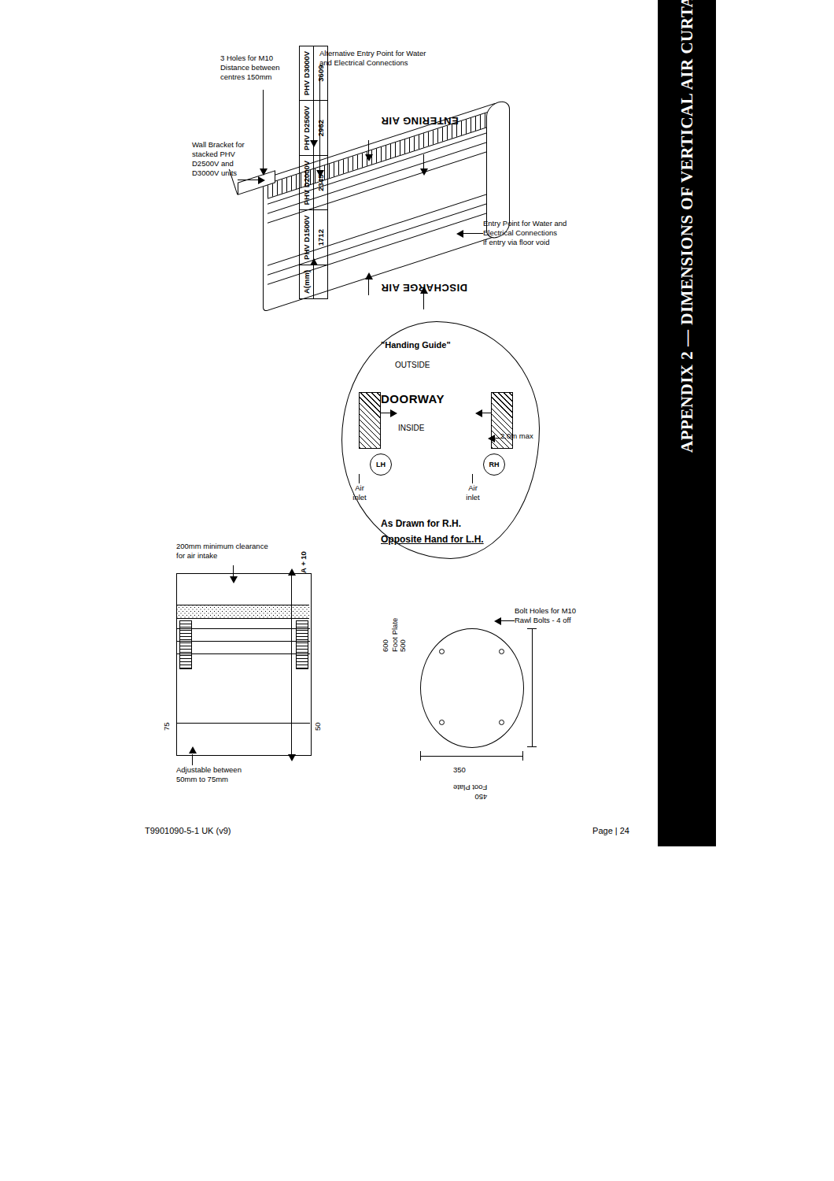APPENDIX 2 — DIMENSIONS OF VERTICAL AIR CURTAIN
ENTERING AIR
DISCHARGE AIR
3 Holes for M10
Distance between
centres 150mm
Alternative Entry Point for Water
and Electrical Connections
Wall Bracket for
stacked PHV
D2500V and
D3000V units
Entry Point for Water and
Electrical Connections
if entry via floor void
| A(mm) | PHV D1500V | PHV D2000V | PHV D2500V | PHV D3000V |
| --- | --- | --- | --- | --- |
| | 1712 | 2345 | 2962 | 3609 |
"Handing Guide"
OUTSIDE
DOORWAY
INSIDE
LH
RH
Air
inlet
Air
inlet
2.0m max
As Drawn for R.H.
Opposite Hand for L.H.
200mm minimum clearance
for air intake
Adjustable between
50mm to 75mm
A + 10
75
50
600
Foot Plate
500
350
450
Foot Plate
Bolt Holes for M10
Rawl Bolts - 4 off
T9901090-5-1 UK (v9) Page | 24